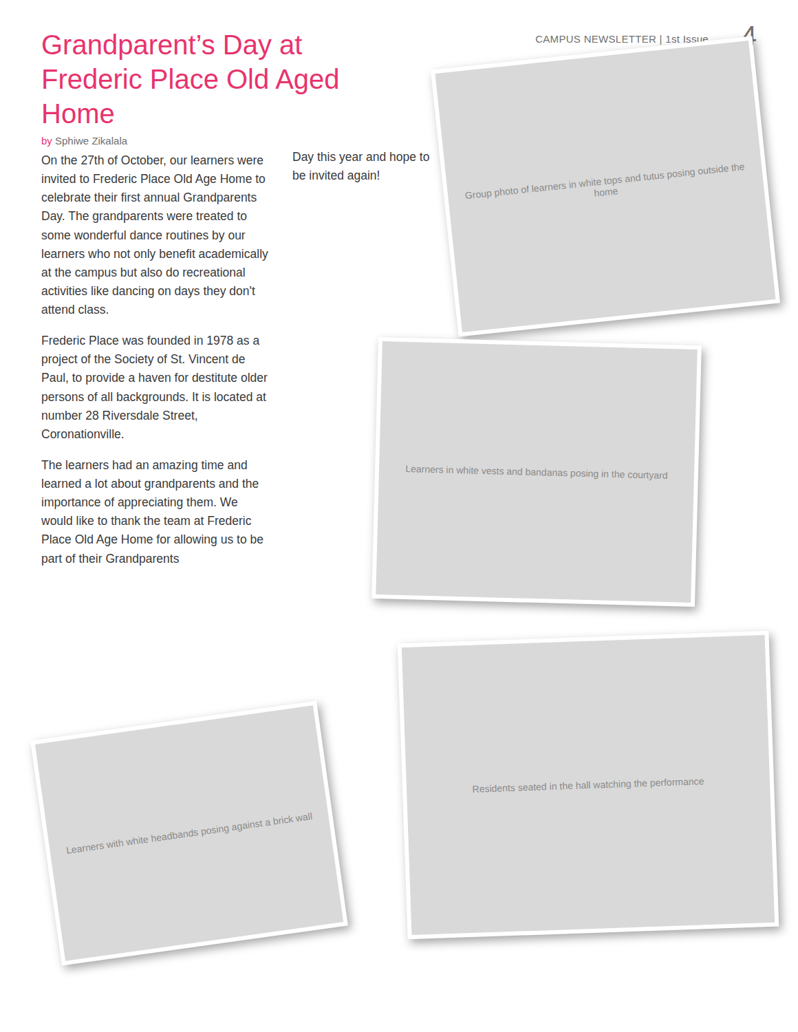CAMPUS NEWSLETTER | 1st Issue
4
Grandparent’s Day at Frederic Place Old Aged Home
by Sphiwe Zikalala
Day this year and hope to be invited again!
On the 27th of October, our learners were invited to Frederic Place Old Age Home to celebrate their first annual Grandparents Day. The grandparents were treated to some wonderful dance routines by our learners who not only benefit academically at the campus but also do recreational activities like dancing on days they don't attend class.
Frederic Place was founded in 1978 as a project of the Society of St. Vincent de Paul, to provide a haven for destitute older persons of all backgrounds. It is located at number 28 Riversdale Street, Coronationville.
The learners had an amazing time and learned a lot about grandparents and the importance of appreciating them. We would like to thank the team at Frederic Place Old Age Home for allowing us to be part of their Grandparents
Group photo of learners in white tops and tutus posing outside the home
Learners in white vests and bandanas posing in the courtyard
Residents seated in the hall watching the performance
Learners with white headbands posing against a brick wall